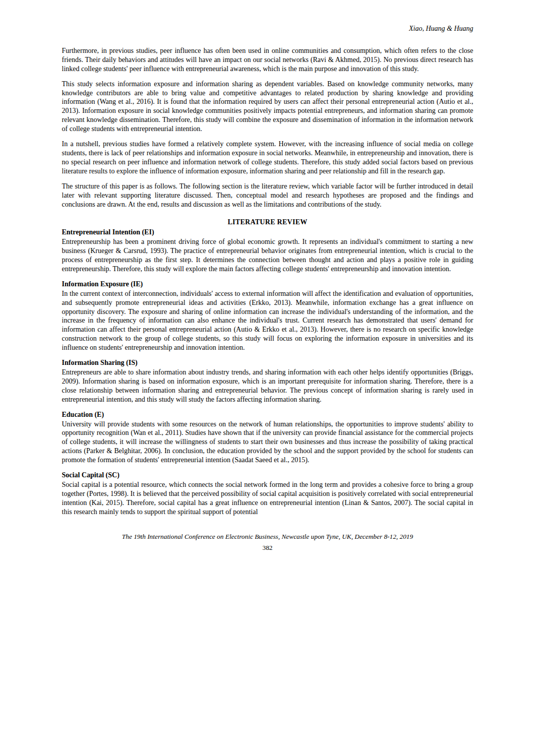Xiao, Huang & Huang
Furthermore, in previous studies, peer influence has often been used in online communities and consumption, which often refers to the close friends. Their daily behaviors and attitudes will have an impact on our social networks (Ravi & Akhmed, 2015). No previous direct research has linked college students' peer influence with entrepreneurial awareness, which is the main purpose and innovation of this study.
This study selects information exposure and information sharing as dependent variables. Based on knowledge community networks, many knowledge contributors are able to bring value and competitive advantages to related production by sharing knowledge and providing information (Wang et al., 2016). It is found that the information required by users can affect their personal entrepreneurial action (Autio et al., 2013). Information exposure in social knowledge communities positively impacts potential entrepreneurs, and information sharing can promote relevant knowledge dissemination. Therefore, this study will combine the exposure and dissemination of information in the information network of college students with entrepreneurial intention.
In a nutshell, previous studies have formed a relatively complete system. However, with the increasing influence of social media on college students, there is lack of peer relationships and information exposure in social networks. Meanwhile, in entrepreneurship and innovation, there is no special research on peer influence and information network of college students. Therefore, this study added social factors based on previous literature results to explore the influence of information exposure, information sharing and peer relationship and fill in the research gap.
The structure of this paper is as follows. The following section is the literature review, which variable factor will be further introduced in detail later with relevant supporting literature discussed. Then, conceptual model and research hypotheses are proposed and the findings and conclusions are drawn. At the end, results and discussion as well as the limitations and contributions of the study.
LITERATURE REVIEW
Entrepreneurial Intention (EI)
Entrepreneurship has been a prominent driving force of global economic growth. It represents an individual's commitment to starting a new business (Krueger & Carsrud, 1993). The practice of entrepreneurial behavior originates from entrepreneurial intention, which is crucial to the process of entrepreneurship as the first step. It determines the connection between thought and action and plays a positive role in guiding entrepreneurship. Therefore, this study will explore the main factors affecting college students' entrepreneurship and innovation intention.
Information Exposure (IE)
In the current context of interconnection, individuals' access to external information will affect the identification and evaluation of opportunities, and subsequently promote entrepreneurial ideas and activities (Erkko, 2013). Meanwhile, information exchange has a great influence on opportunity discovery. The exposure and sharing of online information can increase the individual's understanding of the information, and the increase in the frequency of information can also enhance the individual's trust. Current research has demonstrated that users' demand for information can affect their personal entrepreneurial action (Autio & Erkko et al., 2013). However, there is no research on specific knowledge construction network to the group of college students, so this study will focus on exploring the information exposure in universities and its influence on students' entrepreneurship and innovation intention.
Information Sharing (IS)
Entrepreneurs are able to share information about industry trends, and sharing information with each other helps identify opportunities (Briggs, 2009). Information sharing is based on information exposure, which is an important prerequisite for information sharing. Therefore, there is a close relationship between information sharing and entrepreneurial behavior. The previous concept of information sharing is rarely used in entrepreneurial intention, and this study will study the factors affecting information sharing.
Education (E)
University will provide students with some resources on the network of human relationships, the opportunities to improve students' ability to opportunity recognition (Wan et al., 2011). Studies have shown that if the university can provide financial assistance for the commercial projects of college students, it will increase the willingness of students to start their own businesses and thus increase the possibility of taking practical actions (Parker & Belghitar, 2006). In conclusion, the education provided by the school and the support provided by the school for students can promote the formation of students' entrepreneurial intention (Saadat Saeed et al., 2015).
Social Capital (SC)
Social capital is a potential resource, which connects the social network formed in the long term and provides a cohesive force to bring a group together (Portes, 1998). It is believed that the perceived possibility of social capital acquisition is positively correlated with social entrepreneurial intention (Kai, 2015). Therefore, social capital has a great influence on entrepreneurial intention (Linan & Santos, 2007). The social capital in this research mainly tends to support the spiritual support of potential
The 19th International Conference on Electronic Business, Newcastle upon Tyne, UK, December 8-12, 2019
382